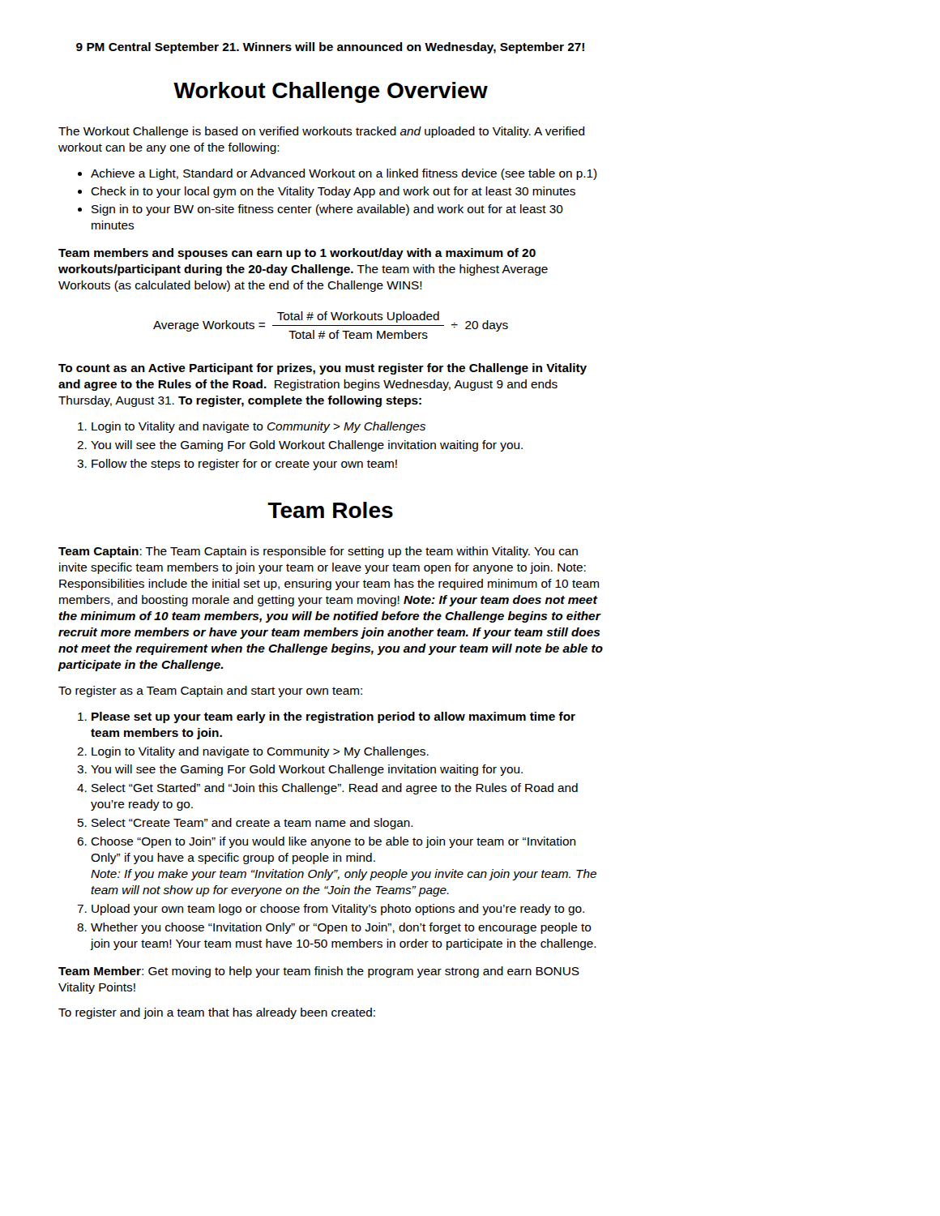9 PM Central September 21. Winners will be announced on Wednesday, September 27!
Workout Challenge Overview
The Workout Challenge is based on verified workouts tracked and uploaded to Vitality. A verified workout can be any one of the following:
Achieve a Light, Standard or Advanced Workout on a linked fitness device (see table on p.1)
Check in to your local gym on the Vitality Today App and work out for at least 30 minutes
Sign in to your BW on-site fitness center (where available) and work out for at least 30 minutes
Team members and spouses can earn up to 1 workout/day with a maximum of 20 workouts/participant during the 20-day Challenge. The team with the highest Average Workouts (as calculated below) at the end of the Challenge WINS!
| Average Workouts = | Total # of Workouts Uploaded Total # of Team Members | ÷ 20 days |
To count as an Active Participant for prizes, you must register for the Challenge in Vitality and agree to the Rules of the Road. Registration begins Wednesday, August 9 and ends Thursday, August 31. To register, complete the following steps:
Login to Vitality and navigate to Community > My Challenges
You will see the Gaming For Gold Workout Challenge invitation waiting for you.
Follow the steps to register for or create your own team!
Team Roles
Team Captain: The Team Captain is responsible for setting up the team within Vitality. You can invite specific team members to join your team or leave your team open for anyone to join. Note: Responsibilities include the initial set up, ensuring your team has the required minimum of 10 team members, and boosting morale and getting your team moving! Note: If your team does not meet the minimum of 10 team members, you will be notified before the Challenge begins to either recruit more members or have your team members join another team. If your team still does not meet the requirement when the Challenge begins, you and your team will note be able to participate in the Challenge.
To register as a Team Captain and start your own team:
Please set up your team early in the registration period to allow maximum time for team members to join.
Login to Vitality and navigate to Community > My Challenges.
You will see the Gaming For Gold Workout Challenge invitation waiting for you.
Select “Get Started” and “Join this Challenge”. Read and agree to the Rules of Road and you’re ready to go.
Select “Create Team” and create a team name and slogan.
Choose “Open to Join” if you would like anyone to be able to join your team or “Invitation Only” if you have a specific group of people in mind.
Note: If you make your team “Invitation Only”, only people you invite can join your team. The team will not show up for everyone on the “Join the Teams” page.
Upload your own team logo or choose from Vitality’s photo options and you’re ready to go.
Whether you choose “Invitation Only” or “Open to Join”, don’t forget to encourage people to join your team! Your team must have 10-50 members in order to participate in the challenge.
Team Member: Get moving to help your team finish the program year strong and earn BONUS Vitality Points!
To register and join a team that has already been created: